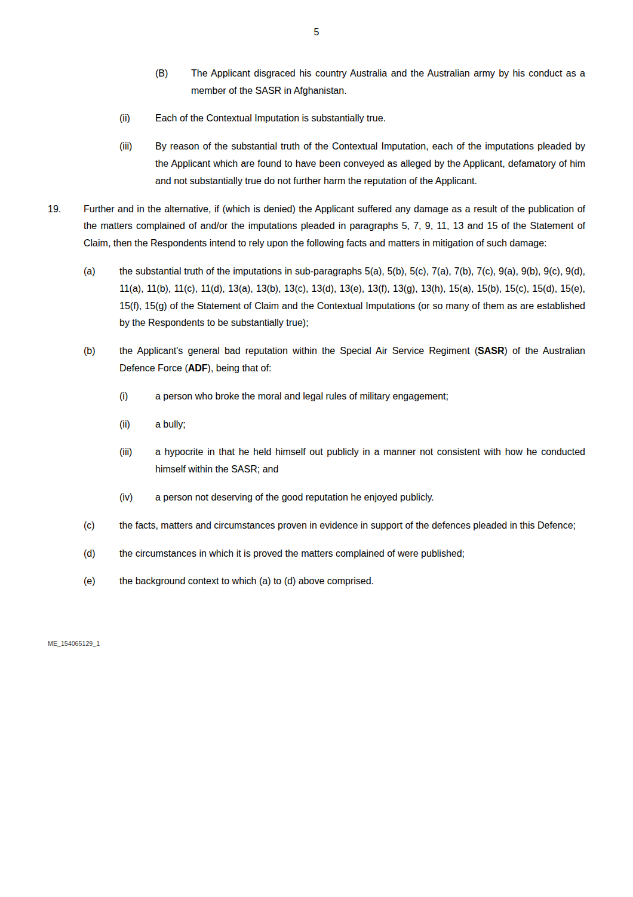5
(B)
The Applicant disgraced his country Australia and the Australian army by his conduct as a member of the SASR in Afghanistan.
(ii)
Each of the Contextual Imputation is substantially true.
(iii)
By reason of the substantial truth of the Contextual Imputation, each of the imputations pleaded by the Applicant which are found to have been conveyed as alleged by the Applicant, defamatory of him and not substantially true do not further harm the reputation of the Applicant.
19.
Further and in the alternative, if (which is denied) the Applicant suffered any damage as a result of the publication of the matters complained of and/or the imputations pleaded in paragraphs 5, 7, 9, 11, 13 and 15 of the Statement of Claim, then the Respondents intend to rely upon the following facts and matters in mitigation of such damage:
(a)
the substantial truth of the imputations in sub-paragraphs 5(a), 5(b), 5(c), 7(a), 7(b), 7(c), 9(a), 9(b), 9(c), 9(d), 11(a), 11(b), 11(c), 11(d), 13(a), 13(b), 13(c), 13(d), 13(e), 13(f), 13(g), 13(h), 15(a), 15(b), 15(c), 15(d), 15(e), 15(f), 15(g) of the Statement of Claim and the Contextual Imputations (or so many of them as are established by the Respondents to be substantially true);
(b)
the Applicant's general bad reputation within the Special Air Service Regiment (SASR) of the Australian Defence Force (ADF), being that of:
(i)
a person who broke the moral and legal rules of military engagement;
(ii)
a bully;
(iii)
a hypocrite in that he held himself out publicly in a manner not consistent with how he conducted himself within the SASR; and
(iv)
a person not deserving of the good reputation he enjoyed publicly.
(c)
the facts, matters and circumstances proven in evidence in support of the defences pleaded in this Defence;
(d)
the circumstances in which it is proved the matters complained of were published;
(e)
the background context to which (a) to (d) above comprised.
ME_154065129_1